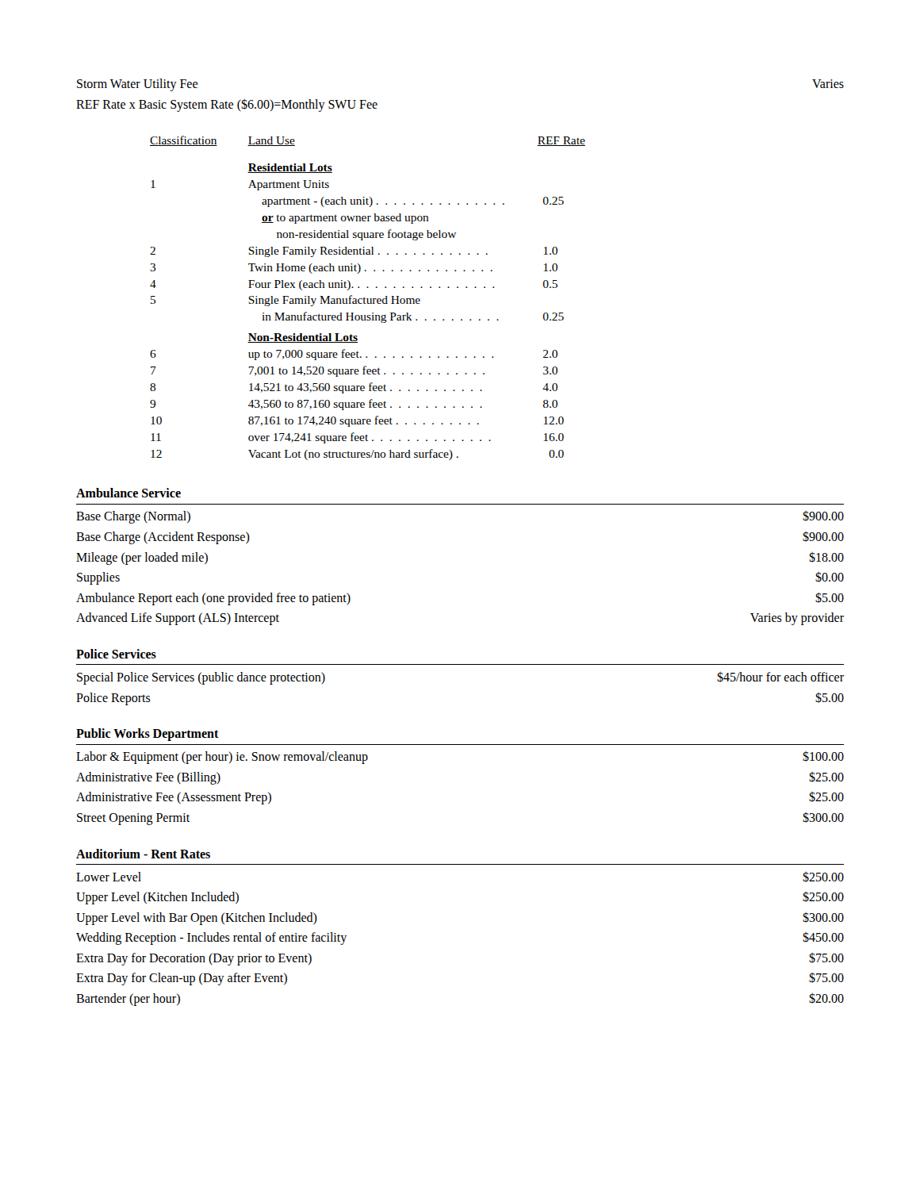Storm Water Utility Fee Varies
REF Rate x Basic System Rate ($6.00)=Monthly SWU Fee
| Classification | Land Use | REF Rate |
| --- | --- | --- |
| | | Residential Lots | |
| 1 | | Apartment Units | |
| | | apartment - (each unit) . . . . . . . . . . . . . . . | 0.25 |
| | | or to apartment owner based upon | |
| | | non-residential square footage below | |
| 2 | | Single Family Residential . . . . . . . . . . . . . | 1.0 |
| 3 | | Twin Home (each unit) . . . . . . . . . . . . . . . | 1.0 |
| 4 | | Four Plex (each unit). . . . . . . . . . . . . . . . . | 0.5 |
| 5 | | Single Family Manufactured Home | |
| | | in Manufactured Housing Park . . . . . . . . . . | 0.25 |
| | | Non-Residential Lots | |
| 6 | | up to 7,000 square feet. . . . . . . . . . . . . . . . | 2.0 |
| 7 | | 7,001 to 14,520 square feet . . . . . . . . . . . . | 3.0 |
| 8 | | 14,521 to 43,560 square feet . . . . . . . . . . . | 4.0 |
| 9 | | 43,560 to 87,160 square feet . . . . . . . . . . . | 8.0 |
| 10 | | 87,161 to 174,240 square feet . . . . . . . . . . | 12.0 |
| 11 | | over 174,241 square feet . . . . . . . . . . . . . . | 16.0 |
| 12 | | Vacant Lot (no structures/no hard surface) . | 0.0 |
Ambulance Service
Base Charge (Normal) $900.00
Base Charge (Accident Response) $900.00
Mileage (per loaded mile) $18.00
Supplies $0.00
Ambulance Report each (one provided free to patient) $5.00
Advanced Life Support (ALS) Intercept Varies by provider
Police Services
Special Police Services (public dance protection) $45/hour for each officer
Police Reports $5.00
Public Works Department
Labor & Equipment (per hour) ie. Snow removal/cleanup $100.00
Administrative Fee (Billing) $25.00
Administrative Fee (Assessment Prep) $25.00
Street Opening Permit $300.00
Auditorium - Rent Rates
Lower Level $250.00
Upper Level (Kitchen Included) $250.00
Upper Level with Bar Open (Kitchen Included) $300.00
Wedding Reception - Includes rental of entire facility $450.00
Extra Day for Decoration (Day prior to Event) $75.00
Extra Day for Clean-up (Day after Event) $75.00
Bartender (per hour) $20.00